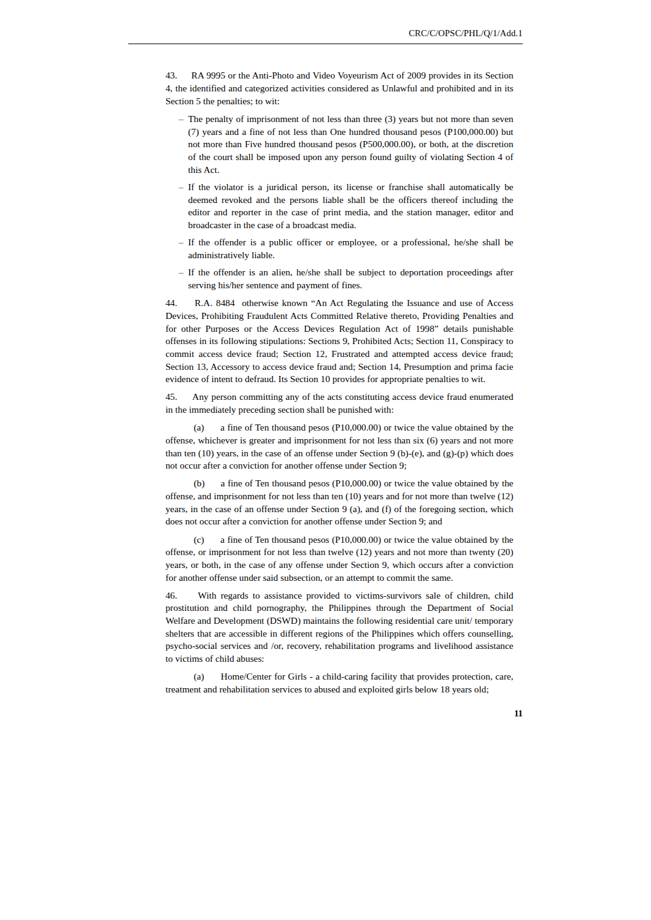CRC/C/OPSC/PHL/Q/1/Add.1
43. RA 9995 or the Anti-Photo and Video Voyeurism Act of 2009 provides in its Section 4, the identified and categorized activities considered as Unlawful and prohibited and in its Section 5 the penalties; to wit:
The penalty of imprisonment of not less than three (3) years but not more than seven (7) years and a fine of not less than One hundred thousand pesos (P100,000.00) but not more than Five hundred thousand pesos (P500,000.00), or both, at the discretion of the court shall be imposed upon any person found guilty of violating Section 4 of this Act.
If the violator is a juridical person, its license or franchise shall automatically be deemed revoked and the persons liable shall be the officers thereof including the editor and reporter in the case of print media, and the station manager, editor and broadcaster in the case of a broadcast media.
If the offender is a public officer or employee, or a professional, he/she shall be administratively liable.
If the offender is an alien, he/she shall be subject to deportation proceedings after serving his/her sentence and payment of fines.
44. R.A. 8484 otherwise known “An Act Regulating the Issuance and use of Access Devices, Prohibiting Fraudulent Acts Committed Relative thereto, Providing Penalties and for other Purposes or the Access Devices Regulation Act of 1998” details punishable offenses in its following stipulations: Sections 9, Prohibited Acts; Section 11, Conspiracy to commit access device fraud; Section 12, Frustrated and attempted access device fraud; Section 13, Accessory to access device fraud and; Section 14, Presumption and prima facie evidence of intent to defraud. Its Section 10 provides for appropriate penalties to wit.
45. Any person committing any of the acts constituting access device fraud enumerated in the immediately preceding section shall be punished with:
(a) a fine of Ten thousand pesos (P10,000.00) or twice the value obtained by the offense, whichever is greater and imprisonment for not less than six (6) years and not more than ten (10) years, in the case of an offense under Section 9 (b)-(e), and (g)-(p) which does not occur after a conviction for another offense under Section 9;
(b) a fine of Ten thousand pesos (P10,000.00) or twice the value obtained by the offense, and imprisonment for not less than ten (10) years and for not more than twelve (12) years, in the case of an offense under Section 9 (a), and (f) of the foregoing section, which does not occur after a conviction for another offense under Section 9; and
(c) a fine of Ten thousand pesos (P10,000.00) or twice the value obtained by the offense, or imprisonment for not less than twelve (12) years and not more than twenty (20) years, or both, in the case of any offense under Section 9, which occurs after a conviction for another offense under said subsection, or an attempt to commit the same.
46. With regards to assistance provided to victims-survivors sale of children, child prostitution and child pornography, the Philippines through the Department of Social Welfare and Development (DSWD) maintains the following residential care unit/ temporary shelters that are accessible in different regions of the Philippines which offers counselling, psycho-social services and /or, recovery, rehabilitation programs and livelihood assistance to victims of child abuses:
(a) Home/Center for Girls - a child-caring facility that provides protection, care, treatment and rehabilitation services to abused and exploited girls below 18 years old;
11